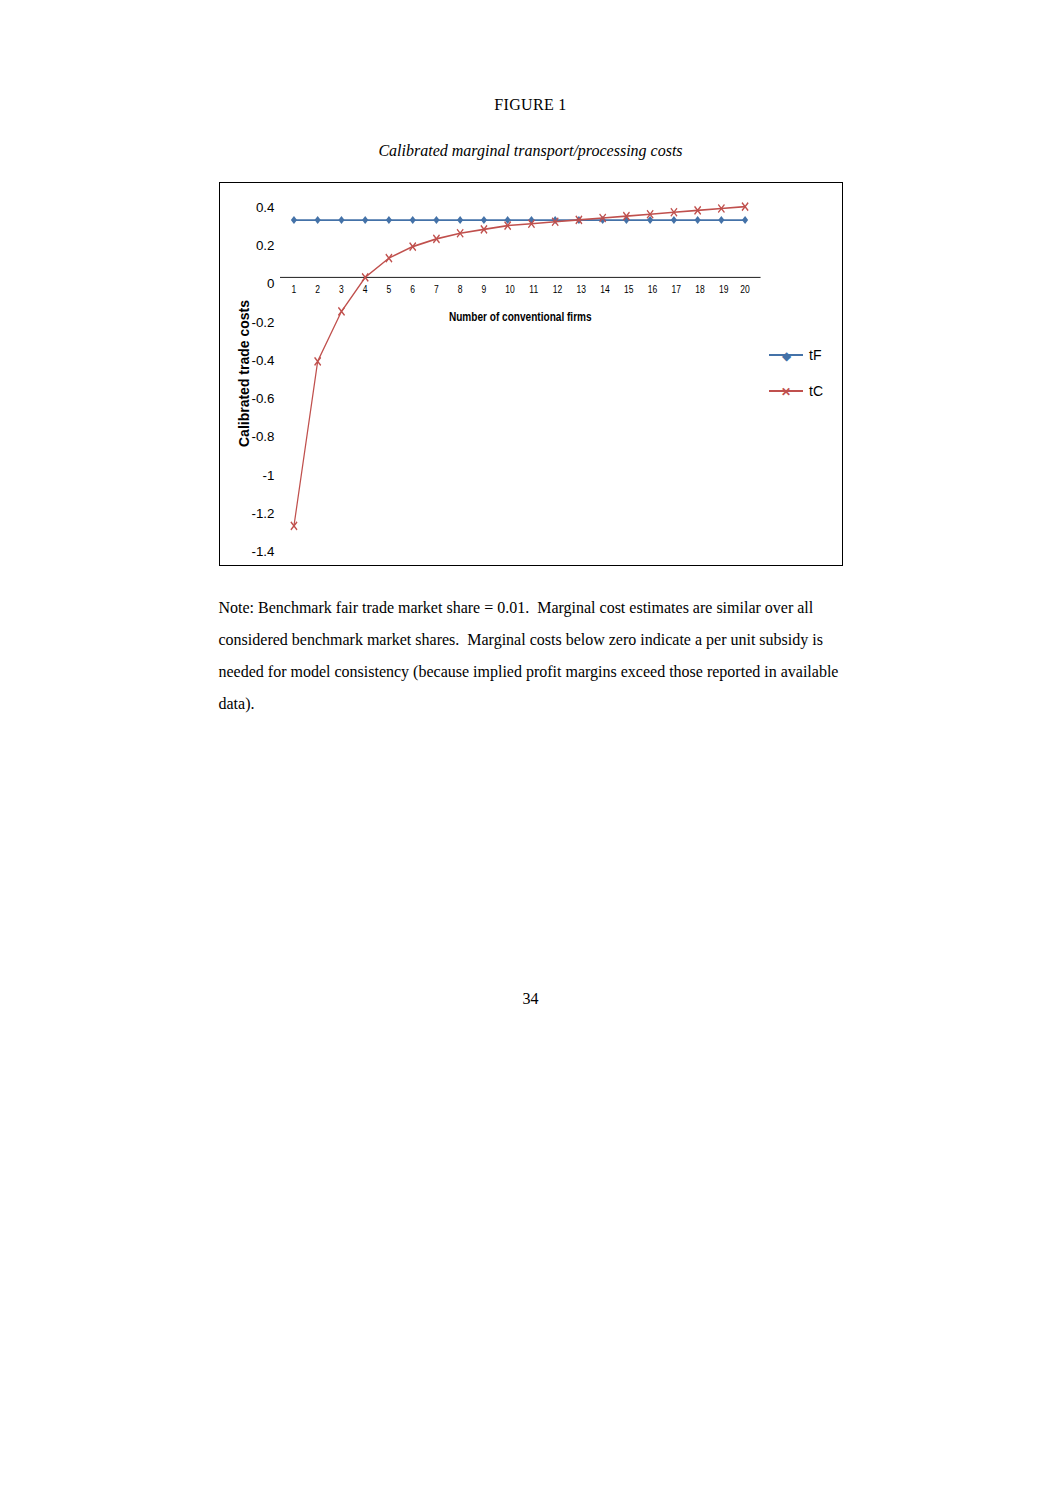FIGURE 1
Calibrated marginal transport/processing costs
Calibrated trade costs
0.4 0.2 0 -0.2 -0.4 -0.6 -0.8 -1 -1.2 -1.4
1 2 3 4 5 6 7 8 9 10 11 12 13 14 15 16 17 18 19 20 Number of conventional firms
◆ tF
✕ tC
Note: Benchmark fair trade market share = 0.01. Marginal cost estimates are similar over all considered benchmark market shares. Marginal costs below zero indicate a per unit subsidy is needed for model consistency (because implied profit margins exceed those reported in available data).
34